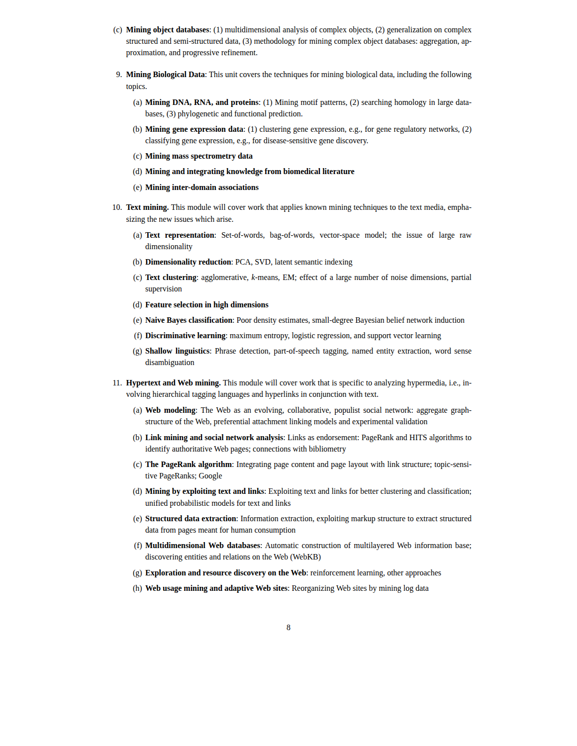(c) Mining object databases: (1) multidimensional analysis of complex objects, (2) generalization on complex structured and semi-structured data, (3) methodology for mining complex object databases: aggregation, approximation, and progressive refinement.
9. Mining Biological Data: This unit covers the techniques for mining biological data, including the following topics.
(a) Mining DNA, RNA, and proteins: (1) Mining motif patterns, (2) searching homology in large databases, (3) phylogenetic and functional prediction.
(b) Mining gene expression data: (1) clustering gene expression, e.g., for gene regulatory networks, (2) classifying gene expression, e.g., for disease-sensitive gene discovery.
(c) Mining mass spectrometry data
(d) Mining and integrating knowledge from biomedical literature
(e) Mining inter-domain associations
10. Text mining. This module will cover work that applies known mining techniques to the text media, emphasizing the new issues which arise.
(a) Text representation: Set-of-words, bag-of-words, vector-space model; the issue of large raw dimensionality
(b) Dimensionality reduction: PCA, SVD, latent semantic indexing
(c) Text clustering: agglomerative, k-means, EM; effect of a large number of noise dimensions, partial supervision
(d) Feature selection in high dimensions
(e) Naive Bayes classification: Poor density estimates, small-degree Bayesian belief network induction
(f) Discriminative learning: maximum entropy, logistic regression, and support vector learning
(g) Shallow linguistics: Phrase detection, part-of-speech tagging, named entity extraction, word sense disambiguation
11. Hypertext and Web mining. This module will cover work that is specific to analyzing hypermedia, i.e., involving hierarchical tagging languages and hyperlinks in conjunction with text.
(a) Web modeling: The Web as an evolving, collaborative, populist social network: aggregate graph-structure of the Web, preferential attachment linking models and experimental validation
(b) Link mining and social network analysis: Links as endorsement: PageRank and HITS algorithms to identify authoritative Web pages; connections with bibliometry
(c) The PageRank algorithm: Integrating page content and page layout with link structure; topic-sensitive PageRanks; Google
(d) Mining by exploiting text and links: Exploiting text and links for better clustering and classification; unified probabilistic models for text and links
(e) Structured data extraction: Information extraction, exploiting markup structure to extract structured data from pages meant for human consumption
(f) Multidimensional Web databases: Automatic construction of multilayered Web information base; discovering entities and relations on the Web (WebKB)
(g) Exploration and resource discovery on the Web: reinforcement learning, other approaches
(h) Web usage mining and adaptive Web sites: Reorganizing Web sites by mining log data
8